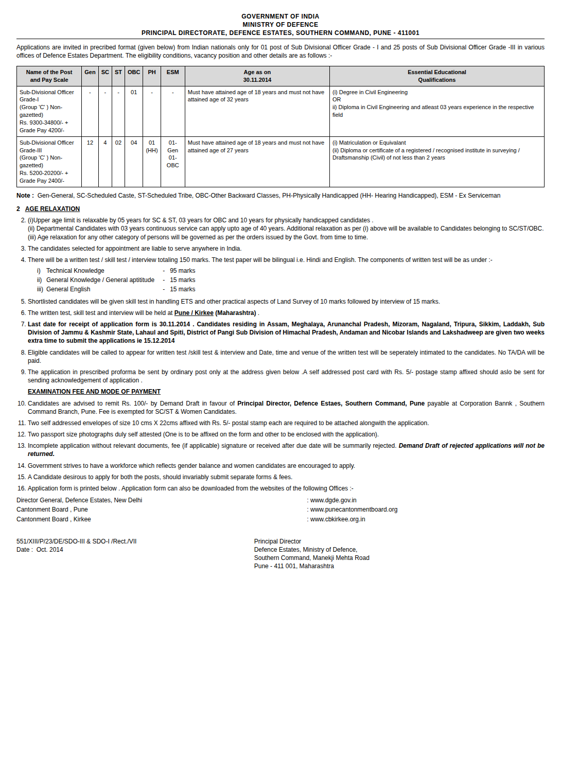GOVERNMENT OF INDIA
MINISTRY OF DEFENCE
PRINCIPAL DIRECTORATE, DEFENCE ESTATES, SOUTHERN COMMAND, PUNE - 411001
Applications are invited in precribed format (given below) from Indian nationals only for 01 post of Sub Divisional Officer Grade - I and 25 posts of Sub Divisional Officer Grade -III in various offices of Defence Estates Department. The eligibility conditions, vacancy position and other details are as follows :-
| Name of the Post and Pay Scale | Gen | SC | ST | OBC | PH | ESM | Age as on 30.11.2014 | Essential Educational Qualifications |
| --- | --- | --- | --- | --- | --- | --- | --- | --- |
| Sub-Divisional Officer Grade-I (Group 'C' ) Non-gazetted) Rs. 9300-34800/- + Grade Pay 4200/- | - | - | - | 01 | - | - | Must have attained age of 18 years and must not have attained age of 32 years | (i) Degree in Civil Engineering OR ii) Diploma in Civil Engineering and atleast 03 years experience in the respective field |
| Sub-Divisional Officer Grade-III (Group 'C' ) Non-gazetted) Rs. 5200-20200/- + Grade Pay 2400/- | 12 | 4 | 02 | 04 | 01 (HH) | 01- Gen 01- OBC | Must have attained age of 18 years and must not have attained age of 27 years | (i) Matriculation or Equivalant (ii) Diploma or certificate of a registered / recognised institute in surveying / Draftsmanship (Civil) of not less than 2 years |
Note : Gen-General, SC-Scheduled Caste, ST-Scheduled Tribe, OBC-Other Backward Classes, PH-Physically Handicapped (HH- Hearing Handicapped), ESM - Ex Serviceman
2 AGE RELAXATION
(i)Upper age limit is relaxable by 05 years for SC & ST, 03 years for OBC and 10 years for physically handicapped candidates .
(ii) Departmental Candidates with 03 years continuous service can apply upto age of 40 years. Additional relaxation as per (i) above will be available to Candidates belonging to SC/ST/OBC.
(iii) Age relaxation for any other category of persons will be governed as per the orders issued by the Govt. from time to time.
The candidates selected for appointment are liable to serve anywhere in India.
There will be a written test / skill test / interview totaling 150 marks. The test paper will be bilingual i.e. Hindi and English. The components of written test will be as under :-
| i) | Technical Knowledge | - | 95 marks |
| ii) | General Knowledge / General aptititude | - | 15 marks |
| iii) | General English | - | 15 marks |
Shortlisted candidates will be given skill test in handling ETS and other practical aspects of Land Survey of 10 marks followed by interview of 15 marks.
The written test, skill test and interview will be held at Pune / Kirkee (Maharashtra) .
Last date for receipt of application form is 30.11.2014 . Candidates residing in Assam, Meghalaya, Arunanchal Pradesh, Mizoram, Nagaland, Tripura, Sikkim, Laddakh, Sub Division of Jammu & Kashmir State, Lahaul and Spiti, District of Pangi Sub Division of Himachal Pradesh, Andaman and Nicobar Islands and Lakshadweep are given two weeks extra time to submit the applications ie 15.12.2014
Eligible candidates will be called to appear for written test /skill test & interview and Date, time and venue of the written test will be seperately intimated to the candidates. No TA/DA will be paid.
The application in prescribed proforma be sent by ordinary post only at the address given below .A self addressed post card with Rs. 5/- postage stamp affixed should aslo be sent for sending acknowledgement of application .
EXAMINATION FEE AND MODE OF PAYMENT
Candidates are advised to remit Rs. 100/- by Demand Draft in favour of Principal Director, Defence Estaes, Southern Command, Pune payable at Corporation Bannk , Southern Command Branch, Pune. Fee is exempted for SC/ST & Women Candidates.
Two self addressed envelopes of size 10 cms X 22cms affixed with Rs. 5/- postal stamp each are required to be attached alongwith the application.
Two passport size photographs duly self attested (One is to be affixed on the form and other to be enclosed with the application).
Incomplete application without relevant documents, fee (if applicable) signature or received after due date will be summarily rejected. Demand Draft of rejected applications will not be returned.
Government strives to have a workforce which reflects gender balance and women candidates are encouraged to apply.
A Candidate desirous to apply for both the posts, should invariably submit separate forms & fees.
Application form is printed below . Application form can also be downloaded from the websites of the following Offices :-
| Director General, Defence Estates, New Delhi | : www.dgde.gov.in |
| Cantonment Board , Pune | : www.punecantonmentboard.org |
| Cantonment Board , Kirkee | : www.cbkirkee.org.in |
551/XIII/P/23/DE/SDO-III & SDO-I /Rect./VII
Date : Oct. 2014
Principal Director
Defence Estates, Ministry of Defence,
Southern Command, Manekji Mehta Road
Pune - 411 001, Maharashtra